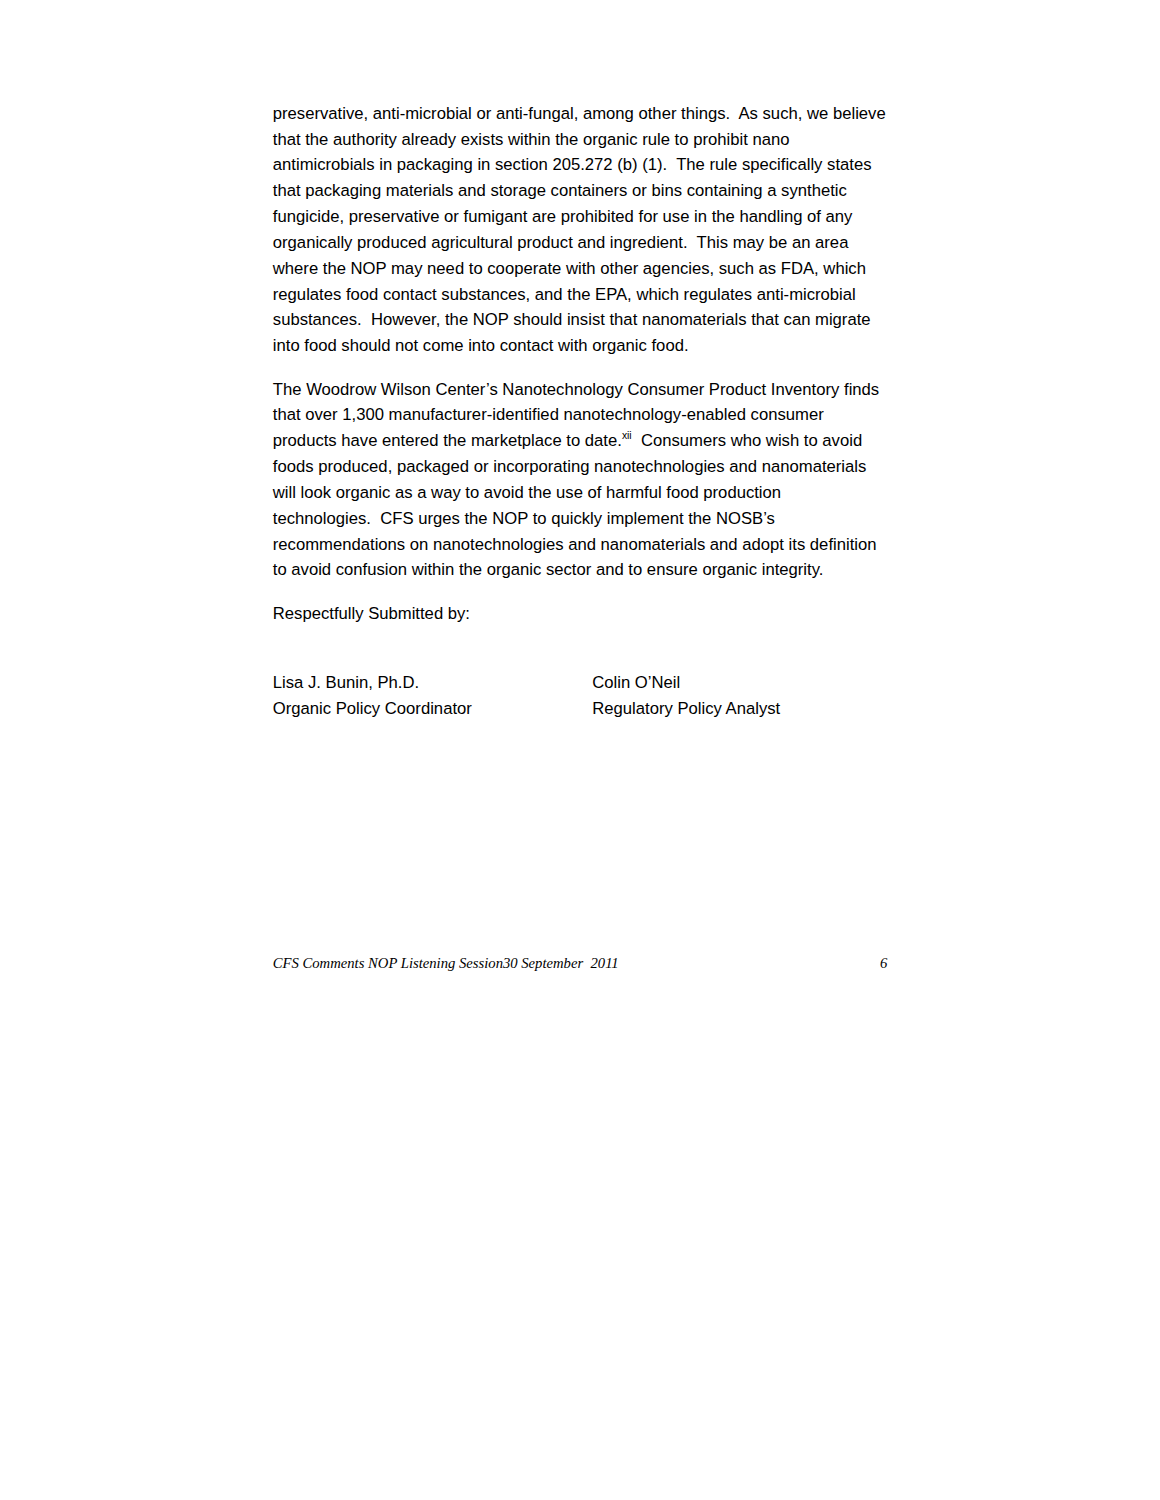preservative, anti-microbial or anti-fungal, among other things. As such, we believe that the authority already exists within the organic rule to prohibit nano antimicrobials in packaging in section 205.272 (b) (1). The rule specifically states that packaging materials and storage containers or bins containing a synthetic fungicide, preservative or fumigant are prohibited for use in the handling of any organically produced agricultural product and ingredient. This may be an area where the NOP may need to cooperate with other agencies, such as FDA, which regulates food contact substances, and the EPA, which regulates anti-microbial substances. However, the NOP should insist that nanomaterials that can migrate into food should not come into contact with organic food.
The Woodrow Wilson Center’s Nanotechnology Consumer Product Inventory finds that over 1,300 manufacturer-identified nanotechnology-enabled consumer products have entered the marketplace to date.xii Consumers who wish to avoid foods produced, packaged or incorporating nanotechnologies and nanomaterials will look organic as a way to avoid the use of harmful food production technologies. CFS urges the NOP to quickly implement the NOSB’s recommendations on nanotechnologies and nanomaterials and adopt its definition to avoid confusion within the organic sector and to ensure organic integrity.
Respectfully Submitted by:
| Lisa J. Bunin, Ph.D. | Colin O’Neil |
| Organic Policy Coordinator | Regulatory Policy Analyst |
| CFS Comments NOP Listening Session | 30 September 2011 | | 6 |